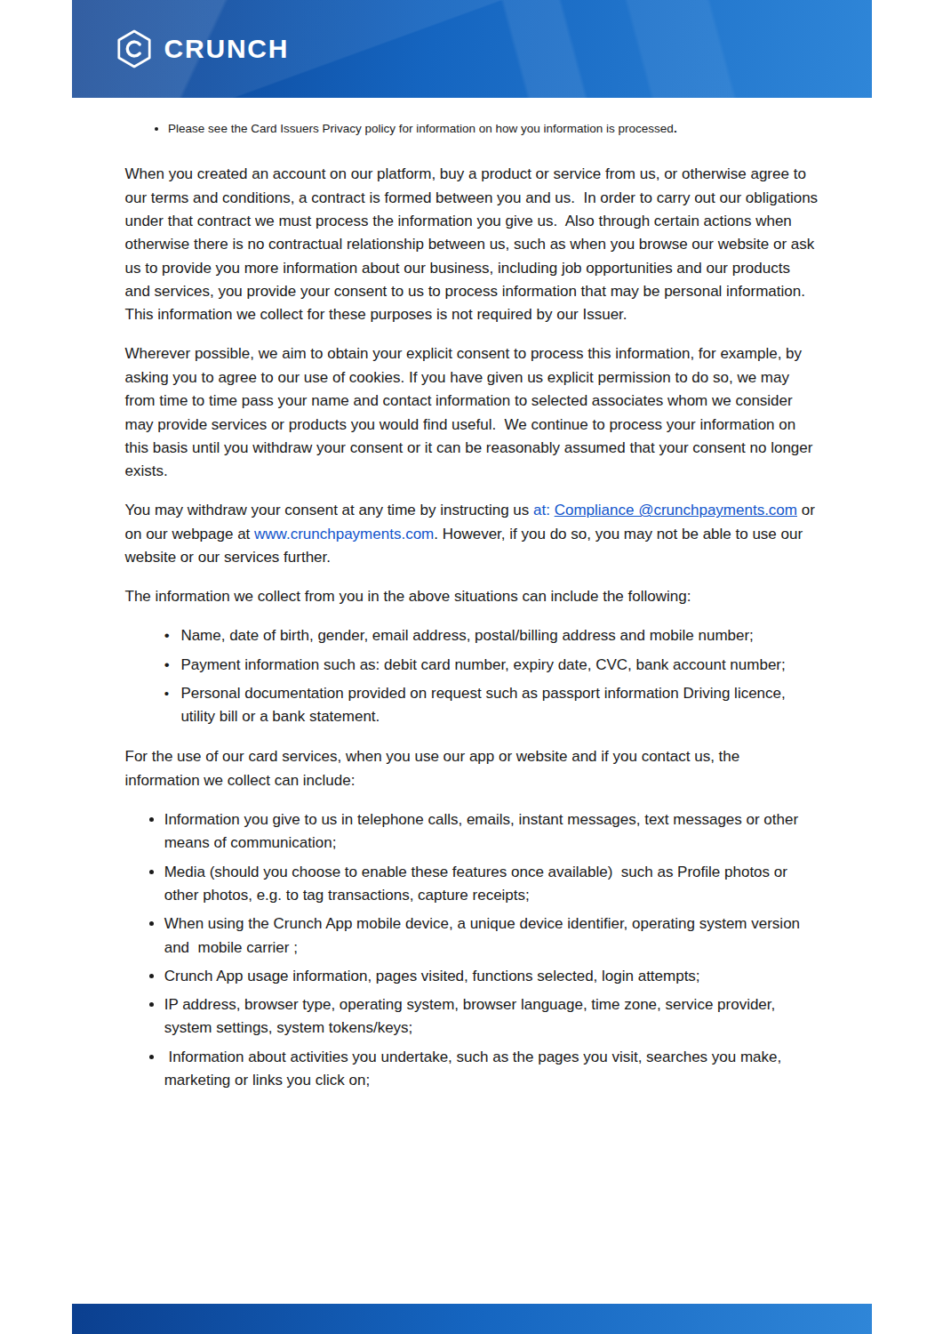CRUNCH
Please see the Card Issuers Privacy policy for information on how you information is processed.
When you created an account on our platform, buy a product or service from us, or otherwise agree to our terms and conditions, a contract is formed between you and us. In order to carry out our obligations under that contract we must process the information you give us. Also through certain actions when otherwise there is no contractual relationship between us, such as when you browse our website or ask us to provide you more information about our business, including job opportunities and our products and services, you provide your consent to us to process information that may be personal information. This information we collect for these purposes is not required by our Issuer.
Wherever possible, we aim to obtain your explicit consent to process this information, for example, by asking you to agree to our use of cookies. If you have given us explicit permission to do so, we may from time to time pass your name and contact information to selected associates whom we consider may provide services or products you would find useful. We continue to process your information on this basis until you withdraw your consent or it can be reasonably assumed that your consent no longer exists.
You may withdraw your consent at any time by instructing us at: Compliance @crunchpayments.com or on our webpage at www.crunchpayments.com. However, if you do so, you may not be able to use our website or our services further.
The information we collect from you in the above situations can include the following:
Name, date of birth, gender, email address, postal/billing address and mobile number;
Payment information such as: debit card number, expiry date, CVC, bank account number;
Personal documentation provided on request such as passport information Driving licence, utility bill or a bank statement.
For the use of our card services, when you use our app or website and if you contact us, the information we collect can include:
Information you give to us in telephone calls, emails, instant messages, text messages or other means of communication;
Media (should you choose to enable these features once available) such as Profile photos or other photos, e.g. to tag transactions, capture receipts;
When using the Crunch App mobile device, a unique device identifier, operating system version and mobile carrier ;
Crunch App usage information, pages visited, functions selected, login attempts;
IP address, browser type, operating system, browser language, time zone, service provider, system settings, system tokens/keys;
Information about activities you undertake, such as the pages you visit, searches you make, marketing or links you click on;